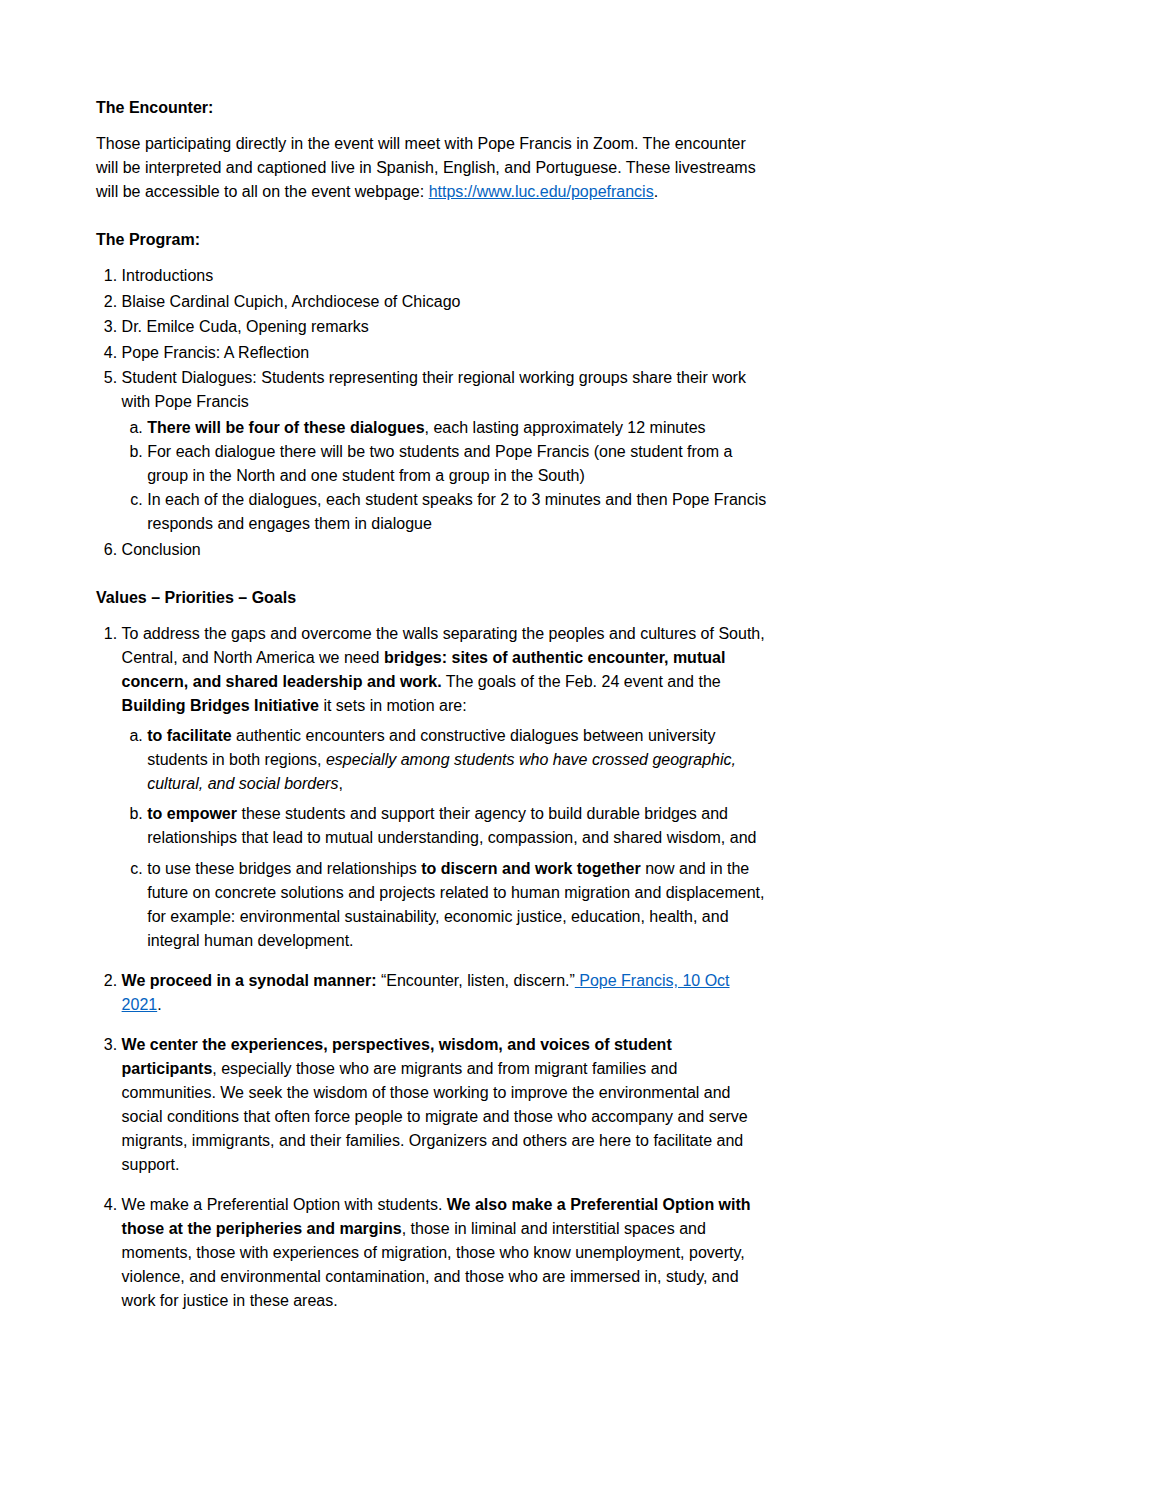The Encounter:
Those participating directly in the event will meet with Pope Francis in Zoom. The encounter will be interpreted and captioned live in Spanish, English, and Portuguese. These livestreams will be accessible to all on the event webpage: https://www.luc.edu/popefrancis.
The Program:
Introductions
Blaise Cardinal Cupich, Archdiocese of Chicago
Dr. Emilce Cuda, Opening remarks
Pope Francis: A Reflection
Student Dialogues: Students representing their regional working groups share their work with Pope Francis
There will be four of these dialogues, each lasting approximately 12 minutes
For each dialogue there will be two students and Pope Francis (one student from a group in the North and one student from a group in the South)
In each of the dialogues, each student speaks for 2 to 3 minutes and then Pope Francis responds and engages them in dialogue
Conclusion
Values – Priorities – Goals
To address the gaps and overcome the walls separating the peoples and cultures of South, Central, and North America we need bridges: sites of authentic encounter, mutual concern, and shared leadership and work. The goals of the Feb. 24 event and the Building Bridges Initiative it sets in motion are:
to facilitate authentic encounters and constructive dialogues between university students in both regions, especially among students who have crossed geographic, cultural, and social borders,
to empower these students and support their agency to build durable bridges and relationships that lead to mutual understanding, compassion, and shared wisdom, and
to use these bridges and relationships to discern and work together now and in the future on concrete solutions and projects related to human migration and displacement, for example: environmental sustainability, economic justice, education, health, and integral human development.
We proceed in a synodal manner: “Encounter, listen, discern.” Pope Francis, 10 Oct 2021.
We center the experiences, perspectives, wisdom, and voices of student participants, especially those who are migrants and from migrant families and communities. We seek the wisdom of those working to improve the environmental and social conditions that often force people to migrate and those who accompany and serve migrants, immigrants, and their families. Organizers and others are here to facilitate and support.
We make a Preferential Option with students. We also make a Preferential Option with those at the peripheries and margins, those in liminal and interstitial spaces and moments, those with experiences of migration, those who know unemployment, poverty, violence, and environmental contamination, and those who are immersed in, study, and work for justice in these areas.